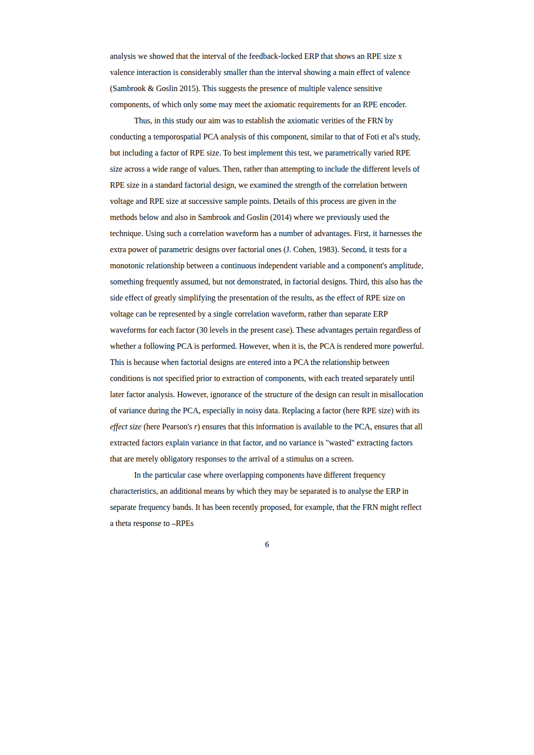analysis we showed that the interval of the feedback-locked ERP that shows an RPE size x valence interaction is considerably smaller than the interval showing a main effect of valence (Sambrook & Goslin 2015). This suggests the presence of multiple valence sensitive components, of which only some may meet the axiomatic requirements for an RPE encoder.
Thus, in this study our aim was to establish the axiomatic verities of the FRN by conducting a temporospatial PCA analysis of this component, similar to that of Foti et al's study, but including a factor of RPE size. To best implement this test, we parametrically varied RPE size across a wide range of values. Then, rather than attempting to include the different levels of RPE size in a standard factorial design, we examined the strength of the correlation between voltage and RPE size at successive sample points. Details of this process are given in the methods below and also in Sambrook and Goslin (2014) where we previously used the technique. Using such a correlation waveform has a number of advantages. First, it harnesses the extra power of parametric designs over factorial ones (J. Cohen, 1983). Second, it tests for a monotonic relationship between a continuous independent variable and a component's amplitude, something frequently assumed, but not demonstrated, in factorial designs. Third, this also has the side effect of greatly simplifying the presentation of the results, as the effect of RPE size on voltage can be represented by a single correlation waveform, rather than separate ERP waveforms for each factor (30 levels in the present case). These advantages pertain regardless of whether a following PCA is performed. However, when it is, the PCA is rendered more powerful. This is because when factorial designs are entered into a PCA the relationship between conditions is not specified prior to extraction of components, with each treated separately until later factor analysis. However, ignorance of the structure of the design can result in misallocation of variance during the PCA, especially in noisy data. Replacing a factor (here RPE size) with its effect size (here Pearson's r) ensures that this information is available to the PCA, ensures that all extracted factors explain variance in that factor, and no variance is "wasted" extracting factors that are merely obligatory responses to the arrival of a stimulus on a screen.
In the particular case where overlapping components have different frequency characteristics, an additional means by which they may be separated is to analyse the ERP in separate frequency bands. It has been recently proposed, for example, that the FRN might reflect a theta response to –RPEs
6